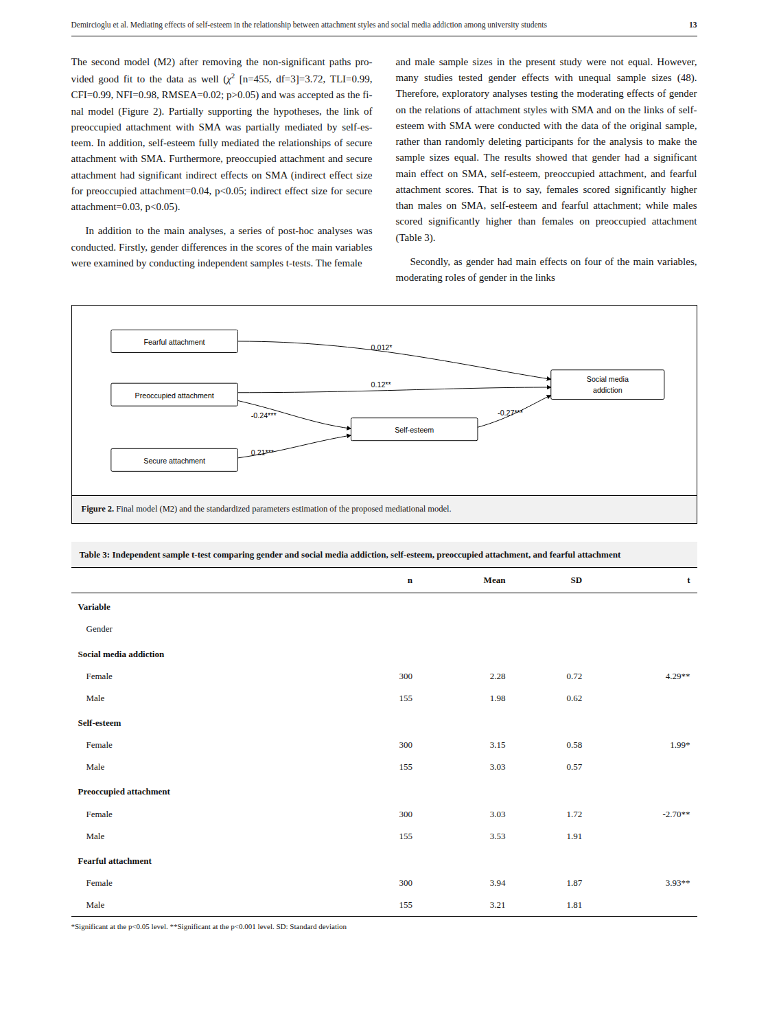Demircioglu et al. Mediating effects of self-esteem in the relationship between attachment styles and social media addiction among university students
13
The second model (M2) after removing the non-significant paths provided good fit to the data as well (χ2 [n=455, df=3]=3.72, TLI=0.99, CFI=0.99, NFI=0.98, RMSEA=0.02; p>0.05) and was accepted as the final model (Figure 2). Partially supporting the hypotheses, the link of preoccupied attachment with SMA was partially mediated by self-esteem. In addition, self-esteem fully mediated the relationships of secure attachment with SMA. Furthermore, preoccupied attachment and secure attachment had significant indirect effects on SMA (indirect effect size for preoccupied attachment=0.04, p<0.05; indirect effect size for secure attachment=0.03, p<0.05).
In addition to the main analyses, a series of post-hoc analyses was conducted. Firstly, gender differences in the scores of the main variables were examined by conducting independent samples t-tests. The female
and male sample sizes in the present study were not equal. However, many studies tested gender effects with unequal sample sizes (48). Therefore, exploratory analyses testing the moderating effects of gender on the relations of attachment styles with SMA and on the links of self-esteem with SMA were conducted with the data of the original sample, rather than randomly deleting participants for the analysis to make the sample sizes equal. The results showed that gender had a significant main effect on SMA, self-esteem, preoccupied attachment, and fearful attachment scores. That is to say, females scored significantly higher than males on SMA, self-esteem and fearful attachment; while males scored significantly higher than females on preoccupied attachment (Table 3).
Secondly, as gender had main effects on four of the main variables, moderating roles of gender in the links
Fearful attachment Preoccupied attachment Secure attachment Self-esteem Social media addiction 0.012* 0.12** -0.24*** 0.21*** -0.27***
Figure 2. Final model (M2) and the standardized parameters estimation of the proposed mediational model.
Table 3: Independent sample t-test comparing gender and social media addiction, self-esteem, preoccupied attachment, and fearful attachment
| | n | Mean | SD | t |
| --- | --- | --- | --- | --- |
| Variable | | | | |
| Gender | | | | |
| Social media addiction | | | | |
| Female | 300 | 2.28 | 0.72 | 4.29** |
| Male | 155 | 1.98 | 0.62 | |
| Self-esteem | | | | |
| Female | 300 | 3.15 | 0.58 | 1.99* |
| Male | 155 | 3.03 | 0.57 | |
| Preoccupied attachment | | | | |
| Female | 300 | 3.03 | 1.72 | -2.70** |
| Male | 155 | 3.53 | 1.91 | |
| Fearful attachment | | | | |
| Female | 300 | 3.94 | 1.87 | 3.93** |
| Male | 155 | 3.21 | 1.81 | |
*Significant at the p<0.05 level. **Significant at the p<0.001 level. SD: Standard deviation